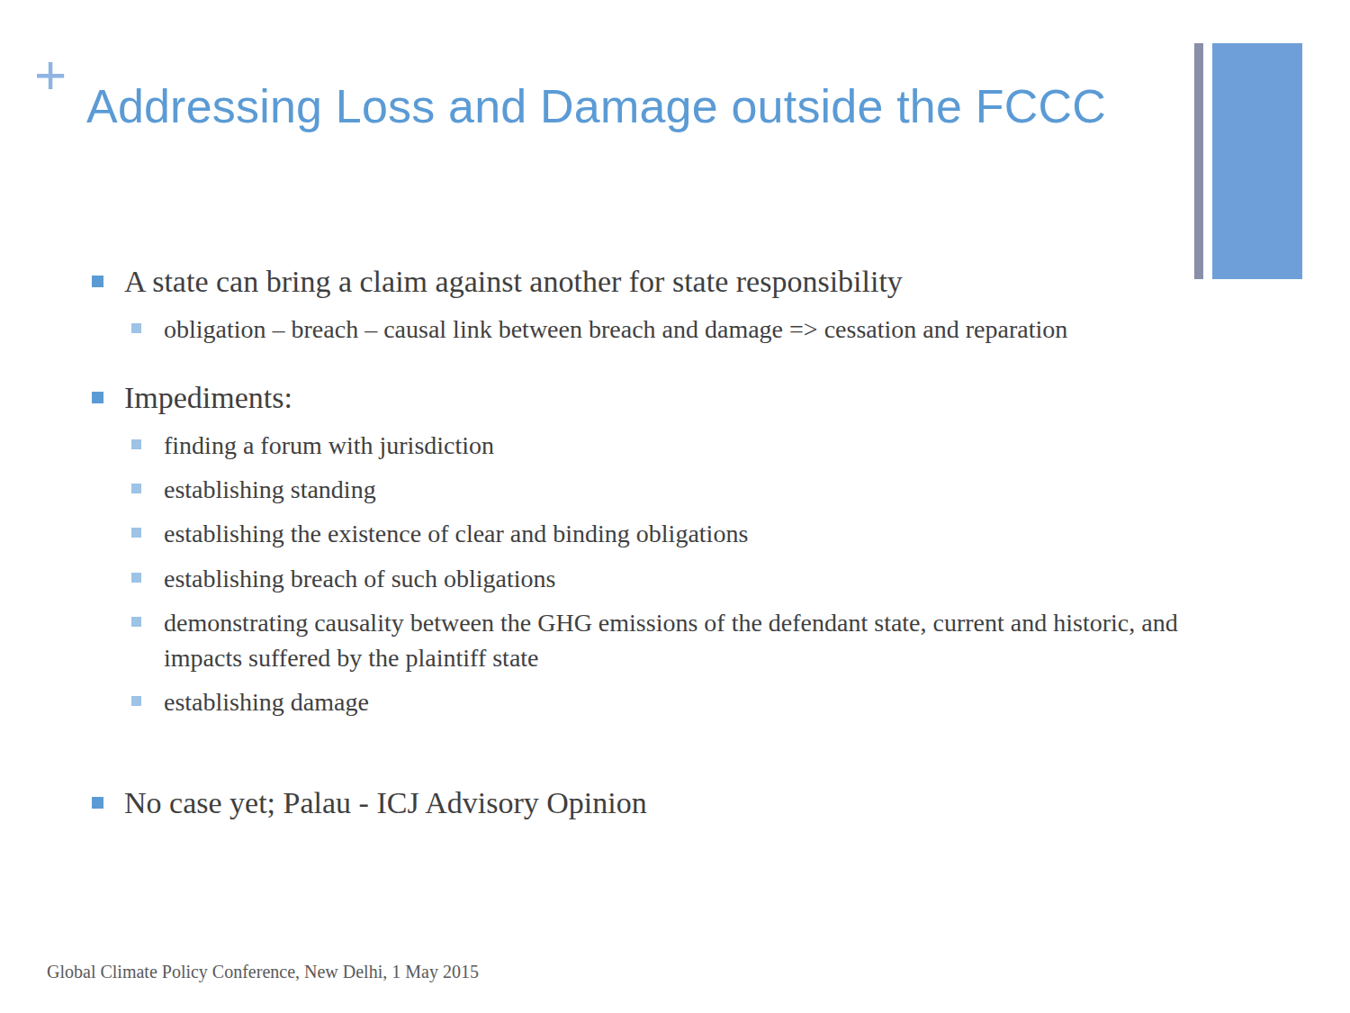+
Addressing Loss and Damage outside the FCCC
A state can bring a claim against another for state responsibility
obligation – breach – causal link between breach and damage => cessation and reparation
Impediments:
finding a forum with jurisdiction
establishing standing
establishing the existence of clear and binding obligations
establishing breach of such obligations
demonstrating causality between the GHG emissions of the defendant state, current and historic, and impacts suffered by the plaintiff state
establishing damage
No case yet; Palau - ICJ Advisory Opinion
Global Climate Policy Conference, New Delhi, 1 May 2015